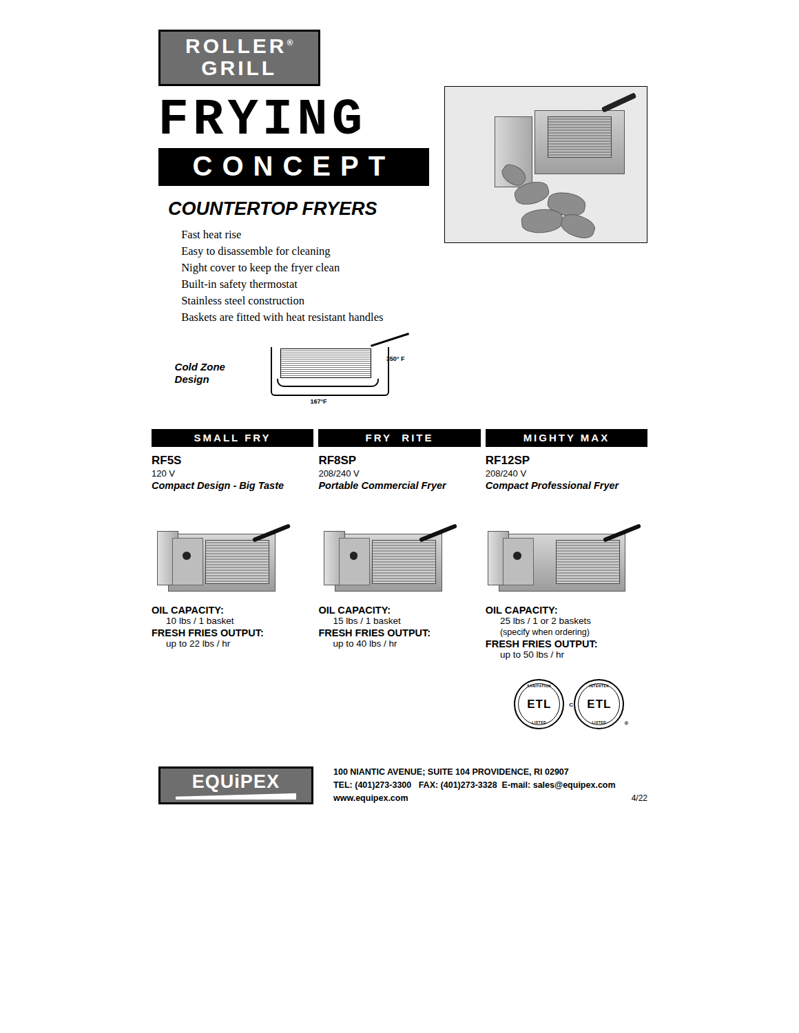ROLLER®
GRILL
FRYING
CONCEPT
COUNTERTOP FRYERS
Fast heat rise
Easy to disassemble for cleaning
Night cover to keep the fryer clean
Built-in safety thermostat
Stainless steel construction
Baskets are fitted with heat resistant handles
Cold Zone
Design
350° F
167°F
SMALL FRY
RF5S
120 V
Compact Design - Big Taste
OIL CAPACITY:
10 lbs / 1 basket
FRESH FRIES OUTPUT:
up to 22 lbs / hr
FRY RITE
RF8SP
208/240 V
Portable Commercial Fryer
OIL CAPACITY:
15 lbs / 1 basket
FRESH FRIES OUTPUT:
up to 40 lbs / hr
MIGHTY MAX
RF12SP
208/240 V
Compact Professional Fryer
OIL CAPACITY:
25 lbs / 1 or 2 baskets
(specify when ordering)
FRESH FRIES OUTPUT:
up to 50 lbs / hr
SANITATION ETL LISTED
INTERTEK ETL LISTED C ®
EQUiPEX
100 NIANTIC AVENUE; SUITE 104 PROVIDENCE, RI 02907
TEL: (401)273-3300 FAX: (401)273-3328 E-mail: sales@equipex.com
www.equipex.com
4/22